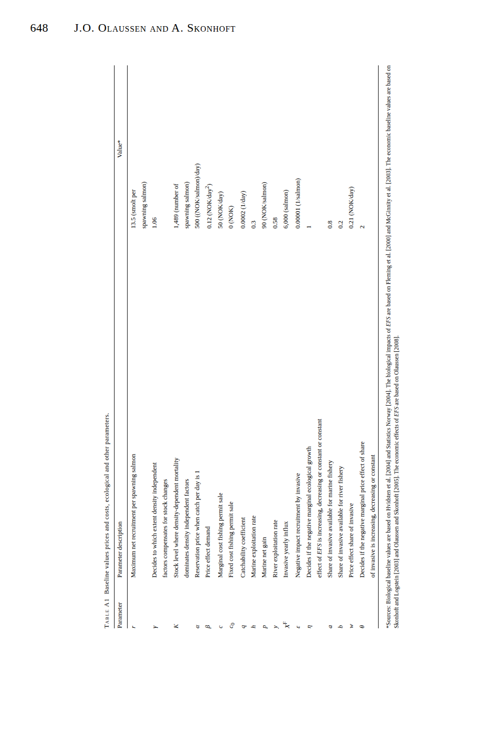648 J.O. Olaussen and A. Skonhoft
Table A1 Baseline values prices and costs, ecological and other parameters.
| Parameter | Parameter description | Value * |
| --- | --- | --- |
| r | Maximum net recruitment per spawning salmon | 13.5 (smolt per |
| | | spawning salmon) |
| γ | Decides to which extent density independent | 1.06 |
| | factors compensates for stock changes | |
| K | Stock level where density-dependent mortality | 1,489 (number of |
| | dominates density independent factors | spawning salmon) |
| α | Reservation price when catch per day is 1 | 500 ((NOK/salmon)/day) |
| β | Price effect demand | 0.12 (NOK/day 2 ) |
| c | Marginal cost fishing permit sale | 50 (NOK/day) |
| c 0 | Fixed cost fishing permit sale | 0 (NOK) |
| q | Catchability coefficient | 0.0002 (1/day) |
| h | Marine exploitation rate | 0.3 |
| p | Marine net gain | 90 (NOK/salmon) |
| y | River exploitation rate | 0.58 |
| X F | Invasive yearly influx | 6,000 (salmon) |
| ε | Negative impact recruitment by invasive | 0.00001 (1/salmon) |
| η | Decides if the negative marginal ecological growth | 1 |
| | effect of EFS is increasing, decreasing or constant or constant | |
| a | Share of invasive available for marine fishery | 0.8 |
| b | Share of invasive available for river fishery | 0.2 |
| w | Price effect share of invasive | 0.21 (NOK/day) |
| θ | Decides if the negative marginal price effect of share | 2 |
| | of invasive is increasing, decreasing or constant | |
*Sources: Biological baseline values are based on Hvidsten et al. [2004] and Statistics Norway [2004]. The biological impacts of EFS are based on Fleming et al. [2000] and McGinnity et al. [2003]. The economic baseline values are based on Skonhoft and Logstein [2003] and Olaussen and Skonhoft [2005]. The economic effects of EFS are based on Olaussen [2008].